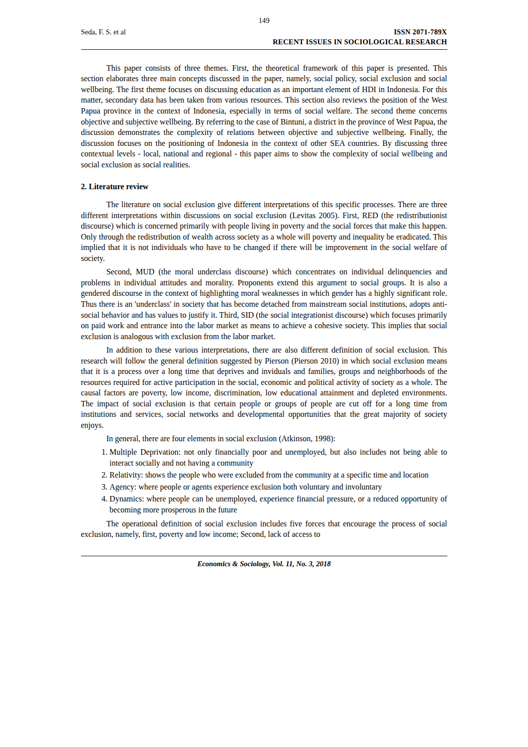149
Seda, F. S. et al
ISSN 2071-789X
RECENT ISSUES IN SOCIOLOGICAL RESEARCH
This paper consists of three themes. First, the theoretical framework of this paper is presented. This section elaborates three main concepts discussed in the paper, namely, social policy, social exclusion and social wellbeing. The first theme focuses on discussing education as an important element of HDI in Indonesia. For this matter, secondary data has been taken from various resources. This section also reviews the position of the West Papua province in the context of Indonesia, especially in terms of social welfare. The second theme concerns objective and subjective wellbeing. By referring to the case of Bintuni, a district in the province of West Papua, the discussion demonstrates the complexity of relations between objective and subjective wellbeing. Finally, the discussion focuses on the positioning of Indonesia in the context of other SEA countries. By discussing three contextual levels - local, national and regional - this paper aims to show the complexity of social wellbeing and social exclusion as social realities.
2. Literature review
The literature on social exclusion give different interpretations of this specific processes. There are three different interpretations within discussions on social exclusion (Levitas 2005). First, RED (the redistributionist discourse) which is concerned primarily with people living in poverty and the social forces that make this happen. Only through the redistribution of wealth across society as a whole will poverty and inequality be eradicated. This implied that it is not individuals who have to be changed if there will be improvement in the social welfare of society.
Second, MUD (the moral underclass discourse) which concentrates on individual delinquencies and problems in individual attitudes and morality. Proponents extend this argument to social groups. It is also a gendered discourse in the context of highlighting moral weaknesses in which gender has a highly significant role. Thus there is an 'underclass' in society that has become detached from mainstream social institutions, adopts anti-social behavior and has values to justify it. Third, SID (the social integrationist discourse) which focuses primarily on paid work and entrance into the labor market as means to achieve a cohesive society. This implies that social exclusion is analogous with exclusion from the labor market.
In addition to these various interpretations, there are also different definition of social exclusion. This research will follow the general definition suggested by Pierson (Pierson 2010) in which social exclusion means that it is a process over a long time that deprives and inviduals and families, groups and neighborhoods of the resources required for active participation in the social, economic and political activity of society as a whole. The causal factors are poverty, low income, discrimination, low educational attainment and depleted environments. The impact of social exclusion is that certain people or groups of people are cut off for a long time from institutions and services, social networks and developmental opportunities that the great majority of society enjoys.
In general, there are four elements in social exclusion (Atkinson, 1998):
Multiple Deprivation: not only financially poor and unemployed, but also includes not being able to interact socially and not having a community
Relativity: shows the people who were excluded from the community at a specific time and location
Agency: where people or agents experience exclusion both voluntary and involuntary
Dynamics: where people can be unemployed, experience financial pressure, or a reduced opportunity of becoming more prosperous in the future
The operational definition of social exclusion includes five forces that encourage the process of social exclusion, namely, first, poverty and low income; Second, lack of access to
Economics & Sociology, Vol. 11, No. 3, 2018